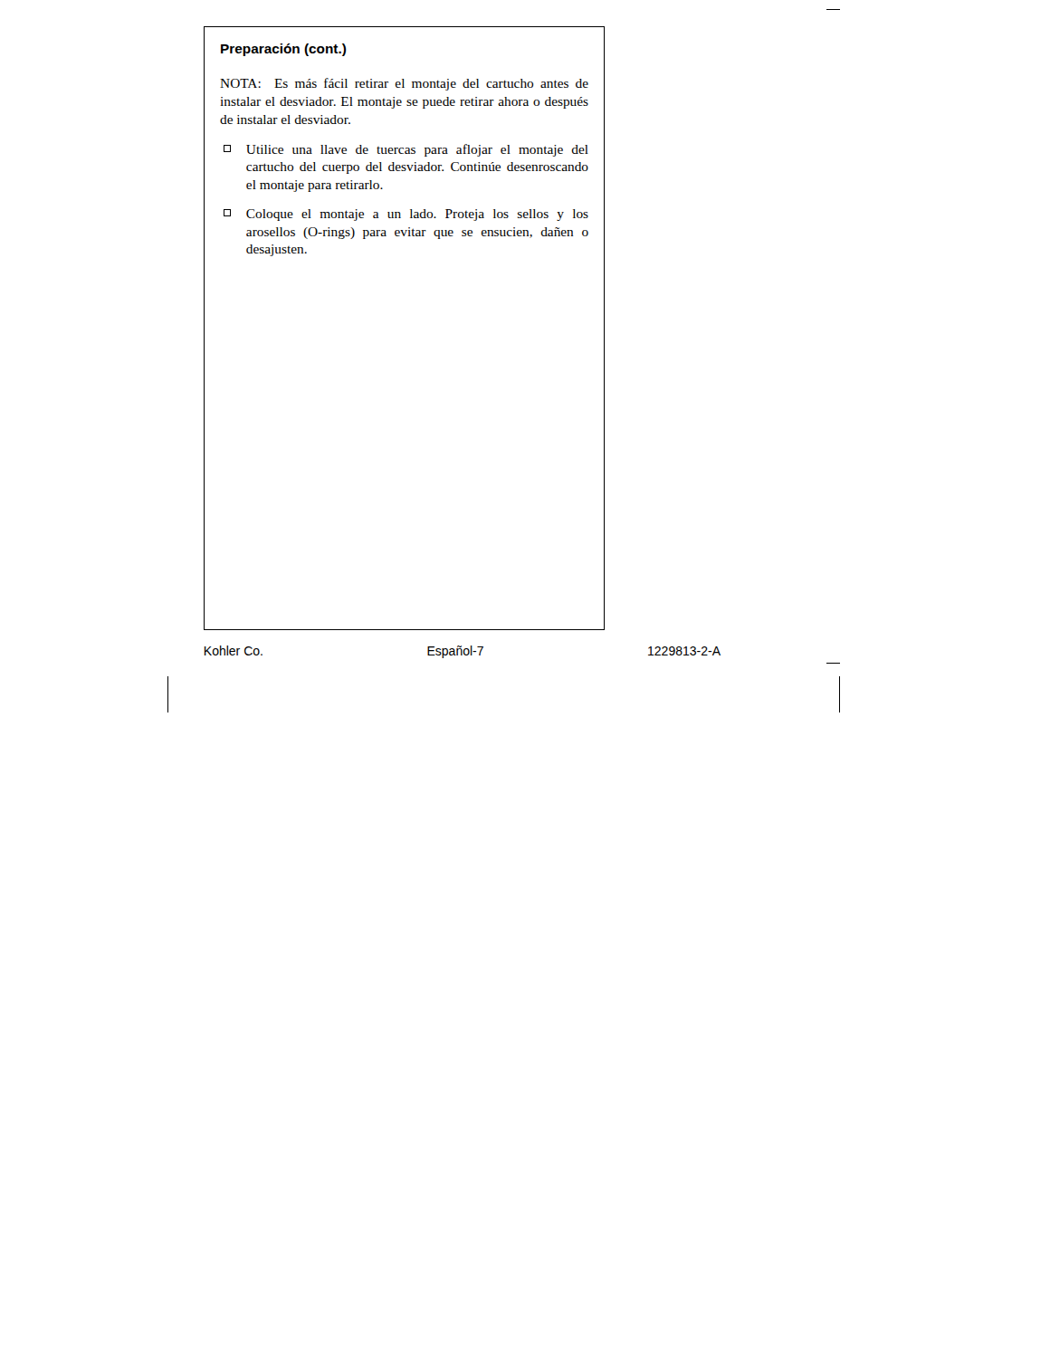Preparación (cont.)
NOTA: Es más fácil retirar el montaje del cartucho antes de instalar el desviador. El montaje se puede retirar ahora o después de instalar el desviador.
Utilice una llave de tuercas para aflojar el montaje del cartucho del cuerpo del desviador. Continúe desenroscando el montaje para retirarlo.
Coloque el montaje a un lado. Proteja los sellos y los arosellos (O-rings) para evitar que se ensucien, dañen o desajusten.
Kohler Co.
Español-7
1229813-2-A